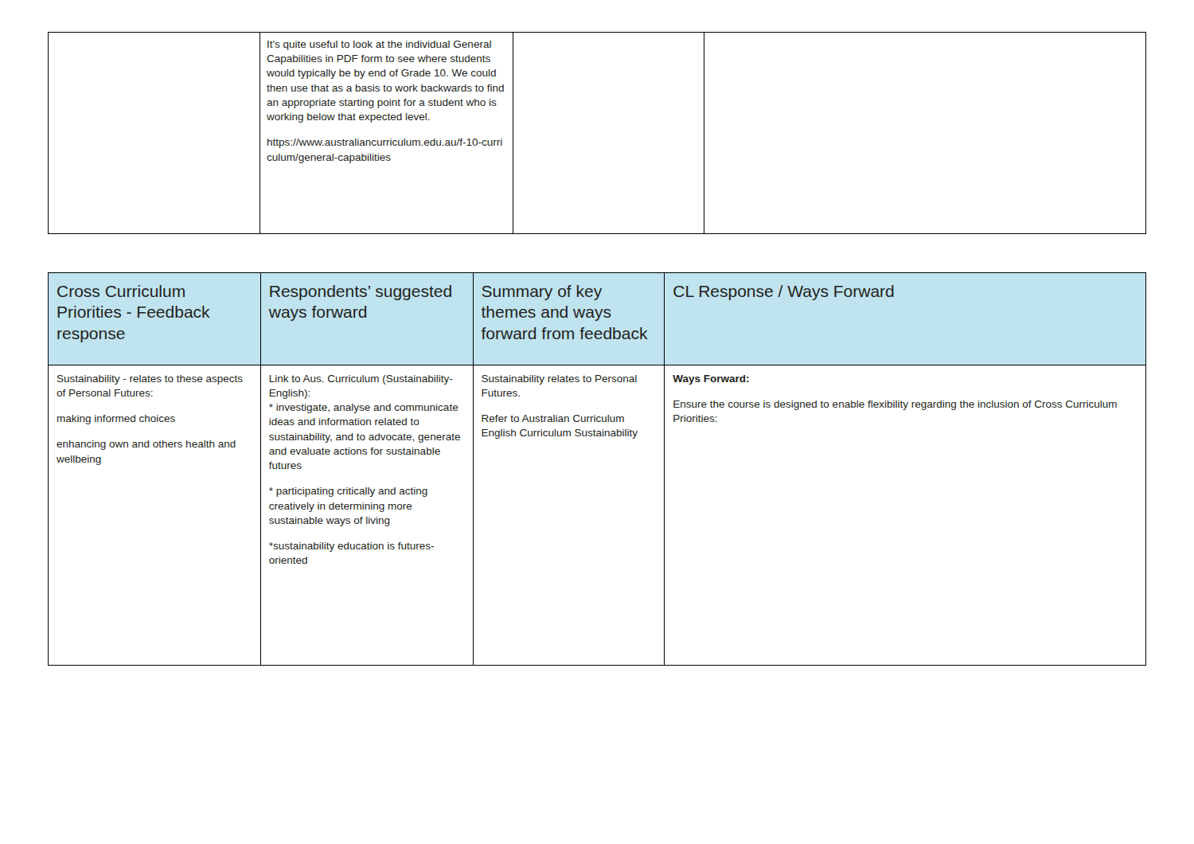| | It's quite useful to look at the individual General Capabilities in PDF form to see where students would typically be by end of Grade 10. We could then use that as a basis to work backwards to find an appropriate starting point for a student who is working below that expected level. https://www.australiancurriculum.edu.au/f-10-curriculum/general-capabilities | | |
| Cross Curriculum Priorities - Feedback response | Respondents’ suggested ways forward | Summary of key themes and ways forward from feedback | CL Response / Ways Forward |
| --- | --- | --- | --- |
| Sustainability - relates to these aspects of Personal Futures: making informed choices enhancing own and others health and wellbeing | Link to Aus. Curriculum (Sustainability- English): * investigate, analyse and communicate ideas and information related to sustainability, and to advocate, generate and evaluate actions for sustainable futures * participating critically and acting creatively in determining more sustainable ways of living *sustainability education is futures-oriented | Sustainability relates to Personal Futures. Refer to Australian Curriculum English Curriculum Sustainability | Ways Forward: Ensure the course is designed to enable flexibility regarding the inclusion of Cross Curriculum Priorities: |